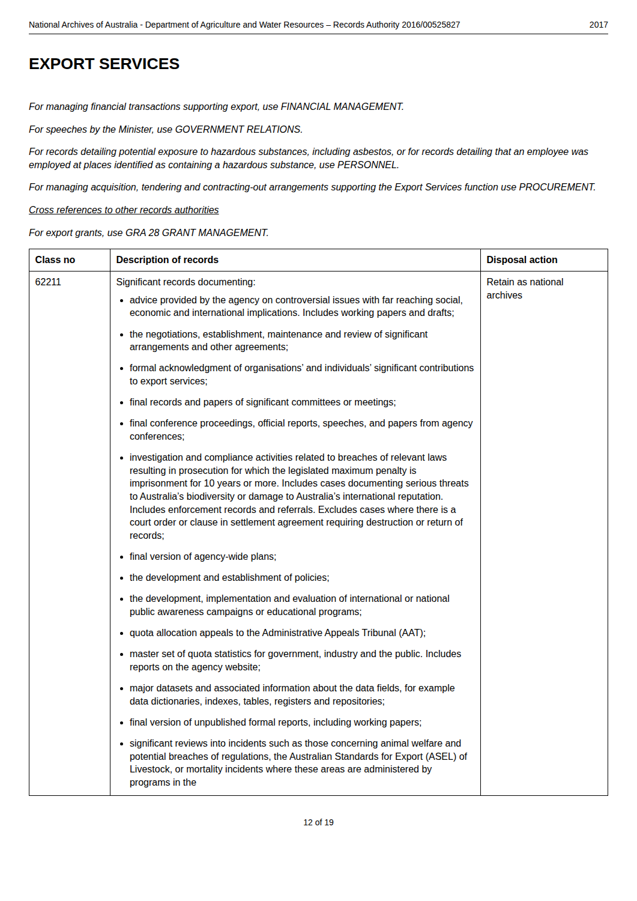National Archives of Australia - Department of Agriculture and Water Resources – Records Authority 2016/00525827
2017
EXPORT SERVICES
For managing financial transactions supporting export, use FINANCIAL MANAGEMENT.
For speeches by the Minister, use GOVERNMENT RELATIONS.
For records detailing potential exposure to hazardous substances, including asbestos, or for records detailing that an employee was employed at places identified as containing a hazardous substance, use PERSONNEL.
For managing acquisition, tendering and contracting-out arrangements supporting the Export Services function use PROCUREMENT.
Cross references to other records authorities
For export grants, use GRA 28 GRANT MANAGEMENT.
| Class no | Description of records | Disposal action |
| --- | --- | --- |
| 62211 | Significant records documenting: advice provided by the agency on controversial issues with far reaching social, economic and international implications. Includes working papers and drafts; the negotiations, establishment, maintenance and review of significant arrangements and other agreements; formal acknowledgment of organisations’ and individuals’ significant contributions to export services; final records and papers of significant committees or meetings; final conference proceedings, official reports, speeches, and papers from agency conferences; investigation and compliance activities related to breaches of relevant laws resulting in prosecution for which the legislated maximum penalty is imprisonment for 10 years or more. Includes cases documenting serious threats to Australia’s biodiversity or damage to Australia’s international reputation. Includes enforcement records and referrals. Excludes cases where there is a court order or clause in settlement agreement requiring destruction or return of records; final version of agency-wide plans; the development and establishment of policies; the development, implementation and evaluation of international or national public awareness campaigns or educational programs; quota allocation appeals to the Administrative Appeals Tribunal (AAT); master set of quota statistics for government, industry and the public. Includes reports on the agency website; major datasets and associated information about the data fields, for example data dictionaries, indexes, tables, registers and repositories; final version of unpublished formal reports, including working papers; significant reviews into incidents such as those concerning animal welfare and potential breaches of regulations, the Australian Standards for Export (ASEL) of Livestock, or mortality incidents where these areas are administered by programs in the | Retain as national archives |
12 of 19